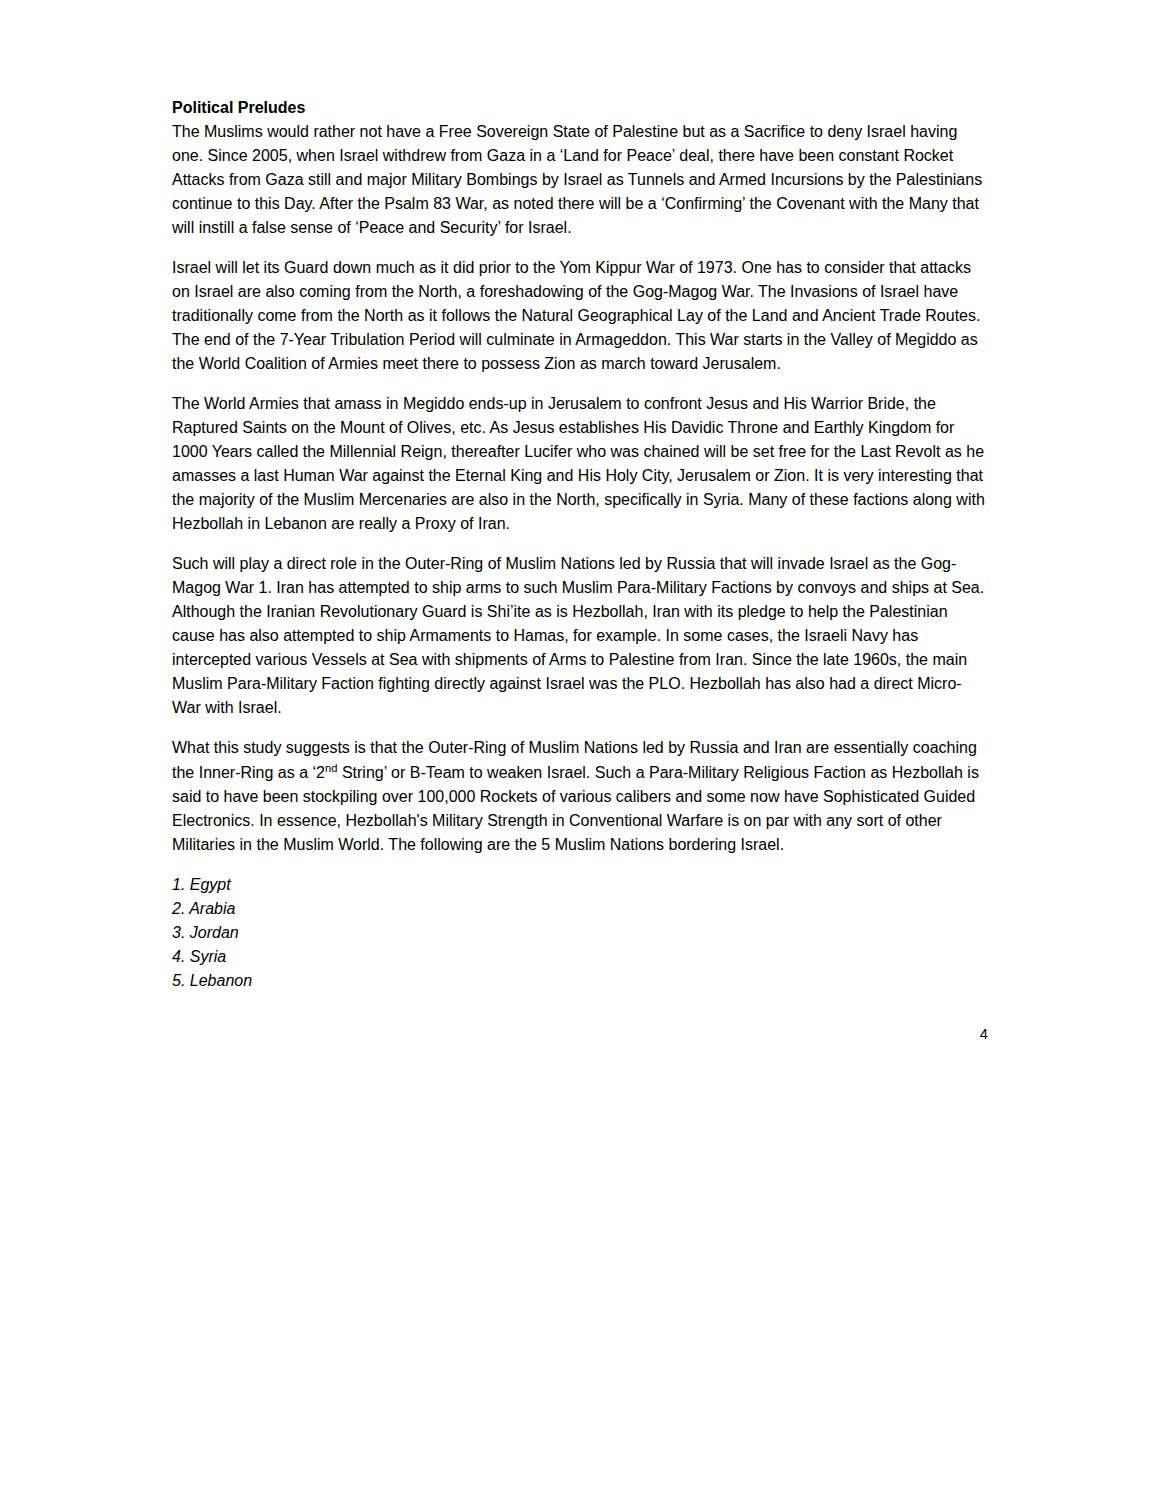Political Preludes
The Muslims would rather not have a Free Sovereign State of Palestine but as a Sacrifice to deny Israel having one. Since 2005, when Israel withdrew from Gaza in a ‘Land for Peace’ deal, there have been constant Rocket Attacks from Gaza still and major Military Bombings by Israel as Tunnels and Armed Incursions by the Palestinians continue to this Day. After the Psalm 83 War, as noted there will be a ‘Confirming’ the Covenant with the Many that will instill a false sense of ‘Peace and Security’ for Israel.
Israel will let its Guard down much as it did prior to the Yom Kippur War of 1973. One has to consider that attacks on Israel are also coming from the North, a foreshadowing of the Gog-Magog War. The Invasions of Israel have traditionally come from the North as it follows the Natural Geographical Lay of the Land and Ancient Trade Routes. The end of the 7-Year Tribulation Period will culminate in Armageddon. This War starts in the Valley of Megiddo as the World Coalition of Armies meet there to possess Zion as march toward Jerusalem.
The World Armies that amass in Megiddo ends-up in Jerusalem to confront Jesus and His Warrior Bride, the Raptured Saints on the Mount of Olives, etc. As Jesus establishes His Davidic Throne and Earthly Kingdom for 1000 Years called the Millennial Reign, thereafter Lucifer who was chained will be set free for the Last Revolt as he amasses a last Human War against the Eternal King and His Holy City, Jerusalem or Zion. It is very interesting that the majority of the Muslim Mercenaries are also in the North, specifically in Syria. Many of these factions along with Hezbollah in Lebanon are really a Proxy of Iran.
Such will play a direct role in the Outer-Ring of Muslim Nations led by Russia that will invade Israel as the Gog-Magog War 1. Iran has attempted to ship arms to such Muslim Para-Military Factions by convoys and ships at Sea. Although the Iranian Revolutionary Guard is Shi’ite as is Hezbollah, Iran with its pledge to help the Palestinian cause has also attempted to ship Armaments to Hamas, for example. In some cases, the Israeli Navy has intercepted various Vessels at Sea with shipments of Arms to Palestine from Iran. Since the late 1960s, the main Muslim Para-Military Faction fighting directly against Israel was the PLO. Hezbollah has also had a direct Micro-War with Israel.
What this study suggests is that the Outer-Ring of Muslim Nations led by Russia and Iran are essentially coaching the Inner-Ring as a ‘2nd String’ or B-Team to weaken Israel. Such a Para-Military Religious Faction as Hezbollah is said to have been stockpiling over 100,000 Rockets of various calibers and some now have Sophisticated Guided Electronics. In essence, Hezbollah's Military Strength in Conventional Warfare is on par with any sort of other Militaries in the Muslim World. The following are the 5 Muslim Nations bordering Israel.
1. Egypt
2. Arabia
3. Jordan
4. Syria
5. Lebanon
4